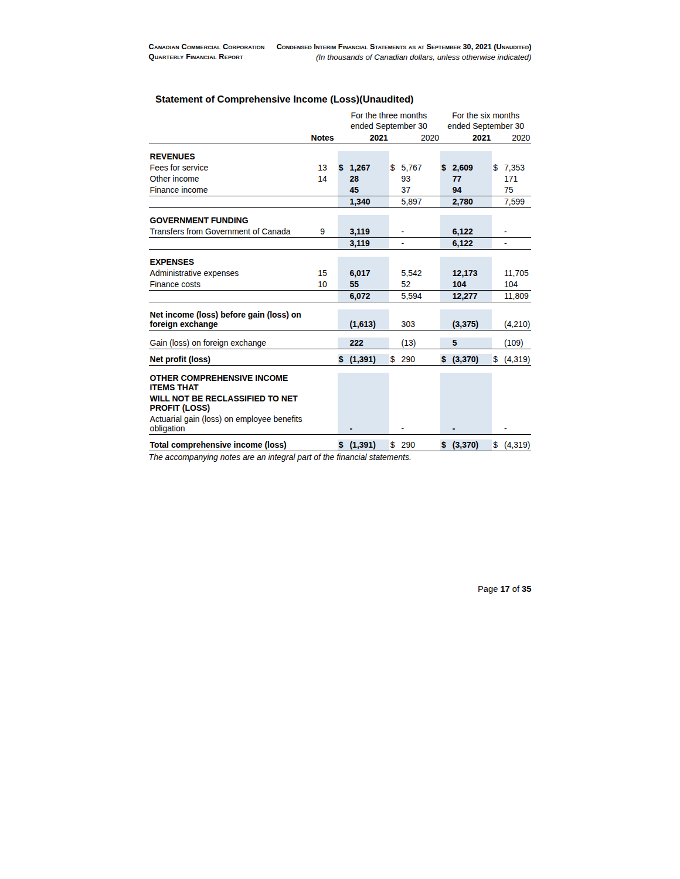Canadian Commercial Corporation
Quarterly Financial Report
Condensed Interim Financial Statements as at September 30, 2021 (Unaudited)
(In thousands of Canadian dollars, unless otherwise indicated)
Statement of Comprehensive Income (Loss)(Unaudited)
| | | For the three months ended September 30 | For the six months ended September 30 |
| | Notes | | 2021 | | 2020 | | 2021 | | 2020 |
| REVENUES | | | | | | | | | |
| Fees for service | 13 | $ | 1,267 | $ | 5,767 | $ | 2,609 | $ | 7,353 |
| Other income | 14 | | 28 | | 93 | | 77 | | 171 |
| Finance income | | | 45 | | 37 | | 94 | | 75 |
| | | | 1,340 | | 5,897 | | 2,780 | | 7,599 |
| GOVERNMENT FUNDING | | | | | | | | | |
| Transfers from Government of Canada | 9 | | 3,119 | | - | | 6,122 | | - |
| | | | 3,119 | | - | | 6,122 | | - |
| EXPENSES | | | | | | | | | |
| Administrative expenses | 15 | | 6,017 | | 5,542 | | 12,173 | | 11,705 |
| Finance costs | 10 | | 55 | | 52 | | 104 | | 104 |
| | | | 6,072 | | 5,594 | | 12,277 | | 11,809 |
| Net income (loss) before gain (loss) on foreign exchange | | | (1,613) | | 303 | | (3,375) | | (4,210) |
| Gain (loss) on foreign exchange | | | 222 | | (13) | | 5 | | (109) |
| Net profit (loss) | | $ | (1,391) | $ | 290 | $ | (3,370) | $ | (4,319) |
| OTHER COMPREHENSIVE INCOME ITEMS THAT | | | | | | | | | |
| WILL NOT BE RECLASSIFIED TO NET PROFIT (LOSS) | | | | | | | | | |
| Actuarial gain (loss) on employee benefits obligation | | | - | | - | | - | | - |
| Total comprehensive income (loss) | | $ | (1,391) | $ | 290 | $ | (3,370) | $ | (4,319) |
The accompanying notes are an integral part of the financial statements.
Page 17 of 35